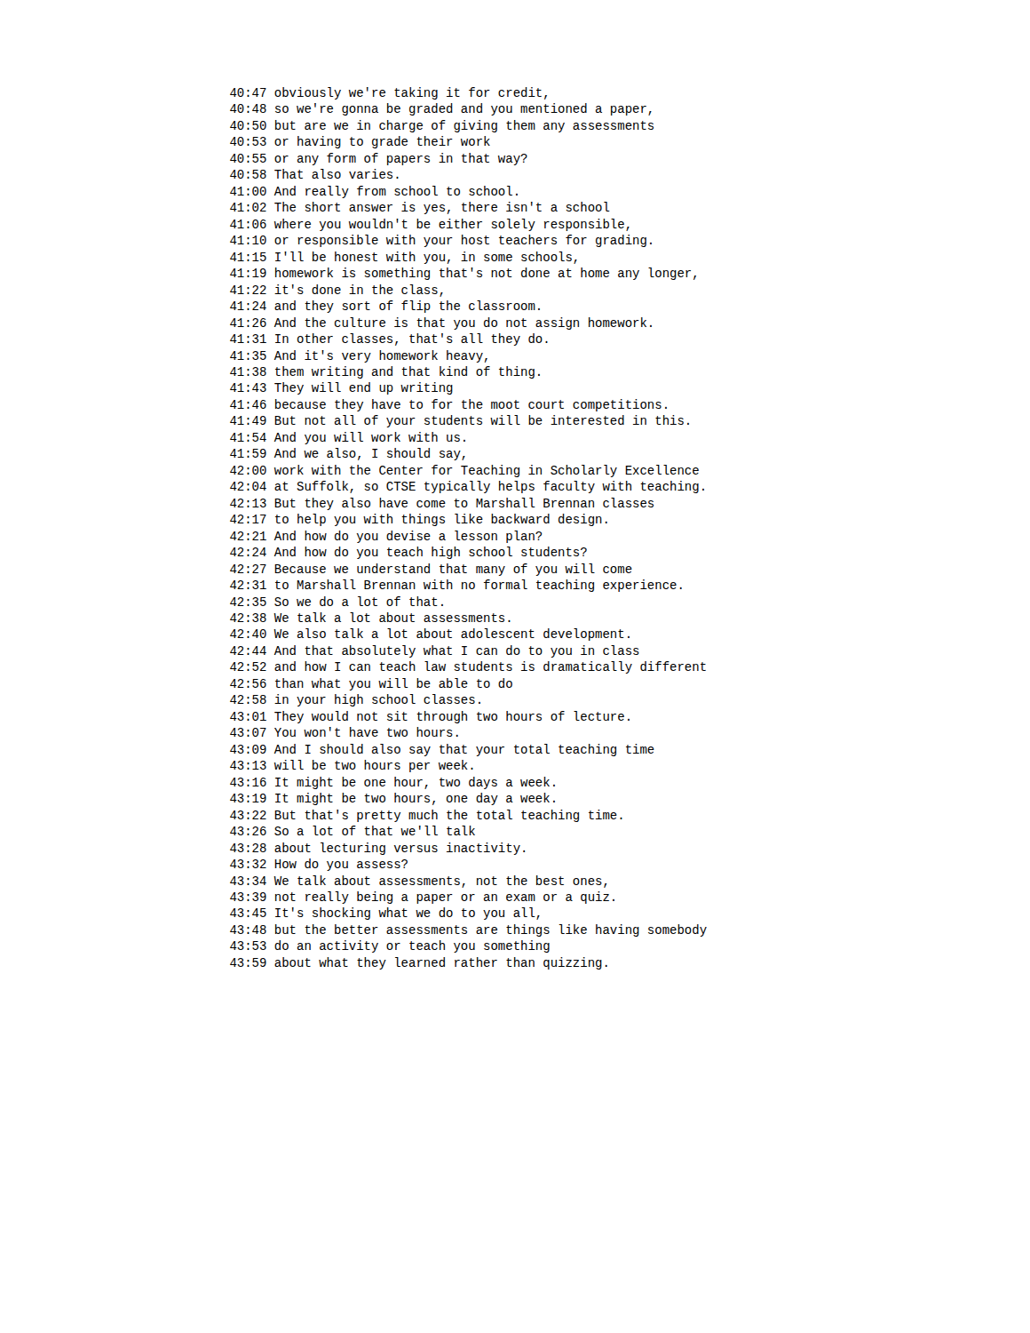40:47 obviously we're taking it for credit,
40:48 so we're gonna be graded and you mentioned a paper,
40:50 but are we in charge of giving them any assessments
40:53 or having to grade their work
40:55 or any form of papers in that way?
40:58 That also varies.
41:00 And really from school to school.
41:02 The short answer is yes, there isn't a school
41:06 where you wouldn't be either solely responsible,
41:10 or responsible with your host teachers for grading.
41:15 I'll be honest with you, in some schools,
41:19 homework is something that's not done at home any longer,
41:22 it's done in the class,
41:24 and they sort of flip the classroom.
41:26 And the culture is that you do not assign homework.
41:31 In other classes, that's all they do.
41:35 And it's very homework heavy,
41:38 them writing and that kind of thing.
41:43 They will end up writing
41:46 because they have to for the moot court competitions.
41:49 But not all of your students will be interested in this.
41:54 And you will work with us.
41:59 And we also, I should say,
42:00 work with the Center for Teaching in Scholarly Excellence
42:04 at Suffolk, so CTSE typically helps faculty with teaching.
42:13 But they also have come to Marshall Brennan classes
42:17 to help you with things like backward design.
42:21 And how do you devise a lesson plan?
42:24 And how do you teach high school students?
42:27 Because we understand that many of you will come
42:31 to Marshall Brennan with no formal teaching experience.
42:35 So we do a lot of that.
42:38 We talk a lot about assessments.
42:40 We also talk a lot about adolescent development.
42:44 And that absolutely what I can do to you in class
42:52 and how I can teach law students is dramatically different
42:56 than what you will be able to do
42:58 in your high school classes.
43:01 They would not sit through two hours of lecture.
43:07 You won't have two hours.
43:09 And I should also say that your total teaching time
43:13 will be two hours per week.
43:16 It might be one hour, two days a week.
43:19 It might be two hours, one day a week.
43:22 But that's pretty much the total teaching time.
43:26 So a lot of that we'll talk
43:28 about lecturing versus inactivity.
43:32 How do you assess?
43:34 We talk about assessments, not the best ones,
43:39 not really being a paper or an exam or a quiz.
43:45 It's shocking what we do to you all,
43:48 but the better assessments are things like having somebody
43:53 do an activity or teach you something
43:59 about what they learned rather than quizzing.